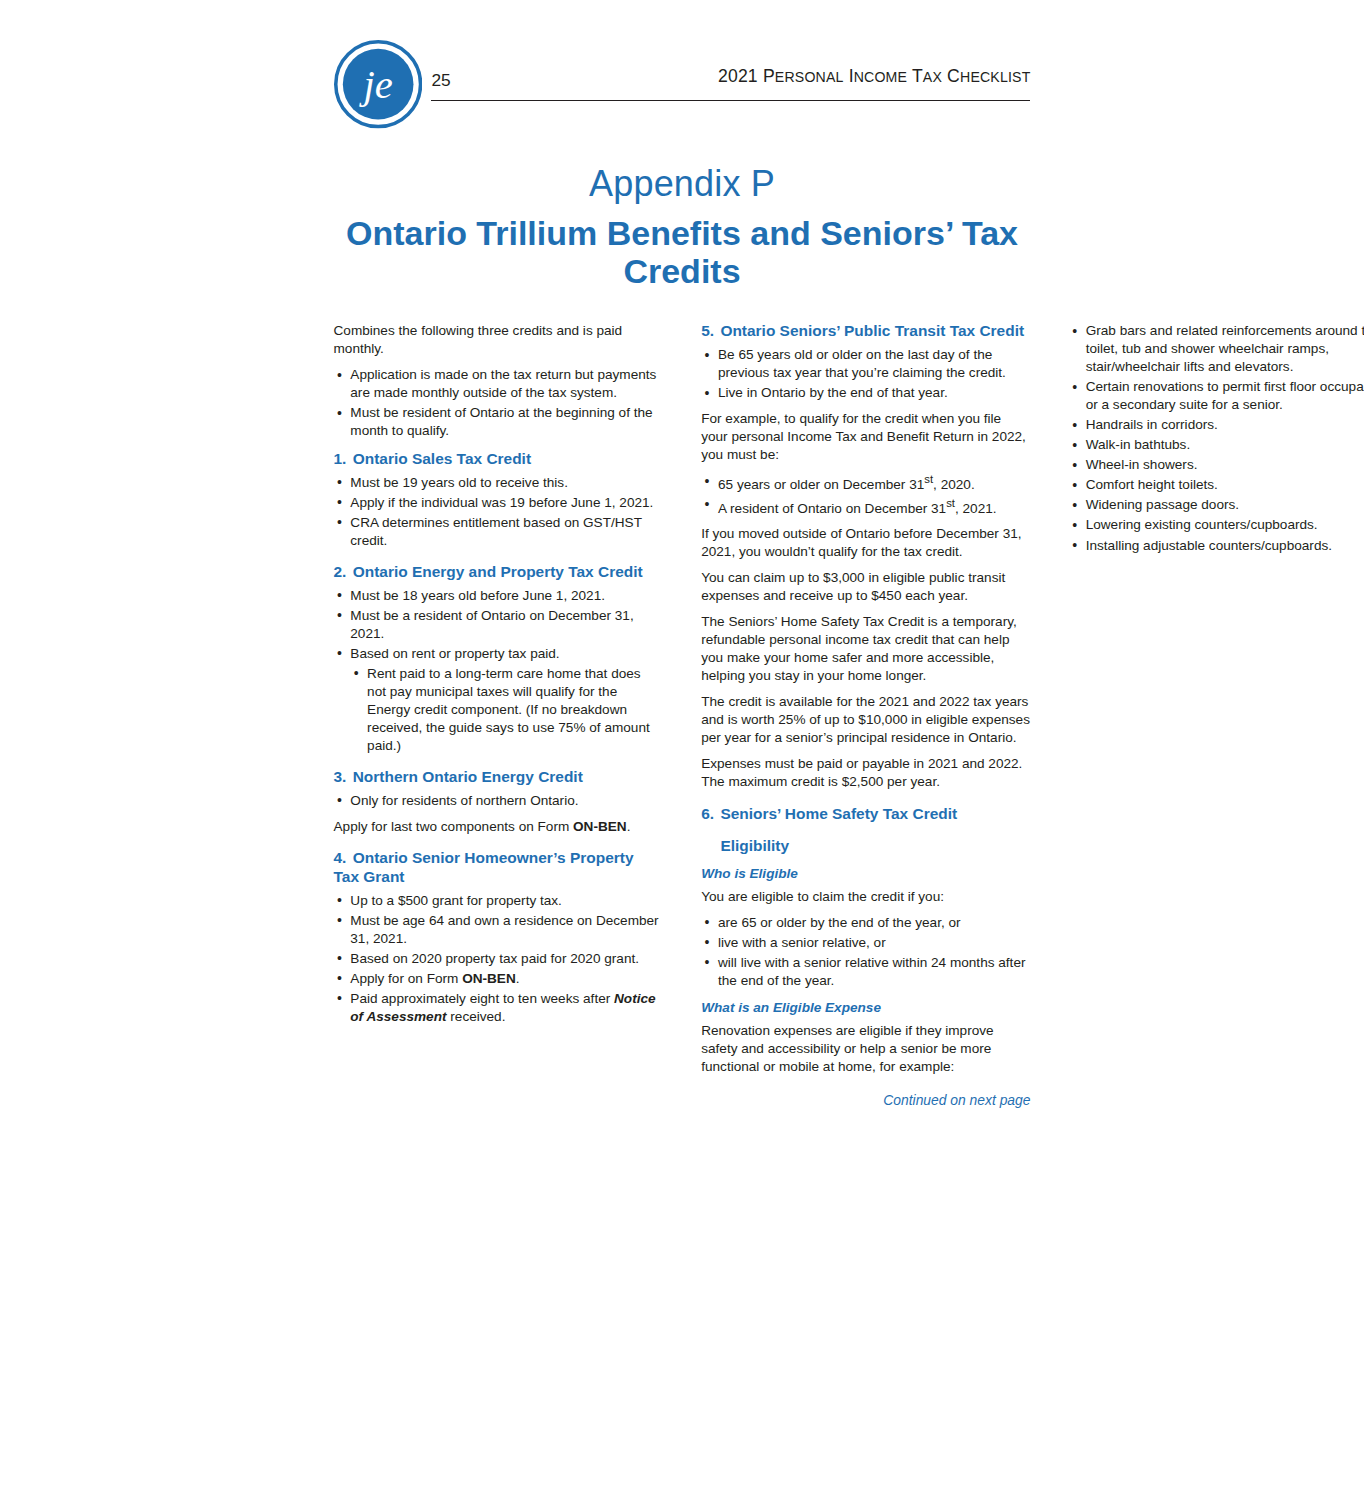je
25
2021 PERSONAL INCOME TAX CHECKLIST
Appendix P
Ontario Trillium Benefits and Seniors’ Tax Credits
Combines the following three credits and is paid monthly.
Application is made on the tax return but payments are made monthly outside of the tax system.
Must be resident of Ontario at the beginning of the month to qualify.
1. Ontario Sales Tax Credit
Must be 19 years old to receive this.
Apply if the individual was 19 before June 1, 2021.
CRA determines entitlement based on GST/HST credit.
2. Ontario Energy and Property Tax Credit
Must be 18 years old before June 1, 2021.
Must be a resident of Ontario on December 31, 2021.
Based on rent or property tax paid.
Rent paid to a long-term care home that does not pay municipal taxes will qualify for the Energy credit component. (If no breakdown received, the guide says to use 75% of amount paid.)
3. Northern Ontario Energy Credit
Only for residents of northern Ontario.
Apply for last two components on Form ON-BEN.
4. Ontario Senior Homeowner’s Property Tax Grant
Up to a $500 grant for property tax.
Must be age 64 and own a residence on December 31, 2021.
Based on 2020 property tax paid for 2020 grant.
Apply for on Form ON-BEN.
Paid approximately eight to ten weeks after Notice of Assessment received.
5. Ontario Seniors’ Public Transit Tax Credit
Be 65 years old or older on the last day of the previous tax year that you’re claiming the credit.
Live in Ontario by the end of that year.
For example, to qualify for the credit when you file your personal Income Tax and Benefit Return in 2022, you must be:
65 years or older on December 31st, 2020.
A resident of Ontario on December 31st, 2021.
If you moved outside of Ontario before December 31, 2021, you wouldn’t qualify for the tax credit.
You can claim up to $3,000 in eligible public transit expenses and receive up to $450 each year.
The Seniors’ Home Safety Tax Credit is a temporary, refundable personal income tax credit that can help you make your home safer and more accessible, helping you stay in your home longer.
The credit is available for the 2021 and 2022 tax years and is worth 25% of up to $10,000 in eligible expenses per year for a senior’s principal residence in Ontario.
Expenses must be paid or payable in 2021 and 2022. The maximum credit is $2,500 per year.
6. Seniors’ Home Safety Tax Credit
Eligibility
Who is Eligible
You are eligible to claim the credit if you:
are 65 or older by the end of the year, or
live with a senior relative, or
will live with a senior relative within 24 months after the end of the year.
What is an Eligible Expense
Renovation expenses are eligible if they improve safety and accessibility or help a senior be more functional or mobile at home, for example:
Grab bars and related reinforcements around the toilet, tub and shower wheelchair ramps, stair/wheelchair lifts and elevators.
Certain renovations to permit first floor occupancy or a secondary suite for a senior.
Handrails in corridors.
Walk-in bathtubs.
Wheel-in showers.
Comfort height toilets.
Widening passage doors.
Lowering existing counters/cupboards.
Installing adjustable counters/cupboards.
Continued on next page